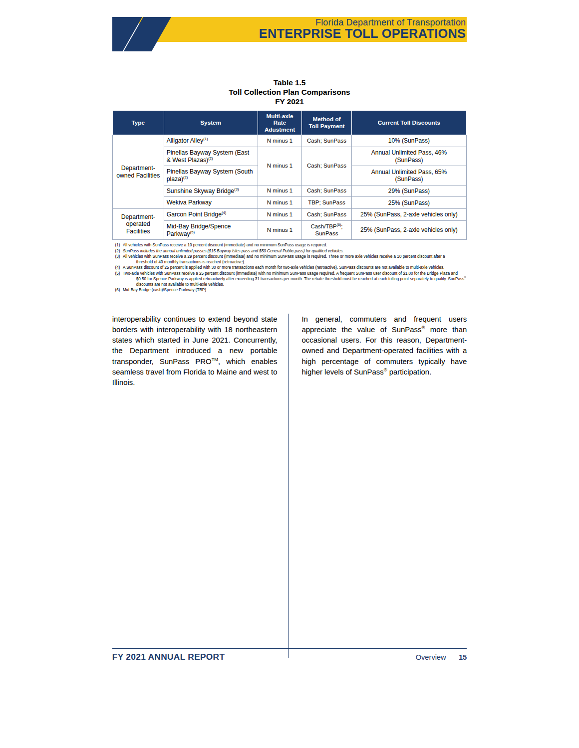Florida Department of Transportation
Enterprise Toll Operations
Table 1.5
Toll Collection Plan Comparisons
FY 2021
| Type | System | Multi-axle Rate Adustment | Method of Toll Payment | Current Toll Discounts |
| --- | --- | --- | --- | --- |
| Department- owned Facilities | Alligator Alley (1) | N minus 1 | Cash; SunPass | 10% (SunPass) |
| Pinellas Bayway System (East & West Plazas) (2) | N minus 1 | Cash; SunPass | Annual Unlimited Pass, 46% (SunPass) |
| Pinellas Bayway System (South plaza) (2) | Annual Unlimited Pass, 65% (SunPass) |
| Sunshine Skyway Bridge (3) | N minus 1 | Cash; SunPass | 29% (SunPass) |
| Wekiva Parkway | N minus 1 | TBP; SunPass | 25% (SunPass) |
| Department- operated Facilities | Garcon Point Bridge (4) | N minus 1 | Cash; SunPass | 25% (SunPass, 2-axle vehicles only) |
| Mid-Bay Bridge/Spence Parkway (5) | N minus 1 | Cash/TBP (6) ; SunPass | 25% (SunPass, 2-axle vehicles only) |
(1)
All vehicles with SunPass receive a 10 percent discount (immediate) and no minimum SunPass usage is required.
(2)
SunPass includes the annual unlimited passes ($15 Bayway Isles pass and $50 General Public pass) for qualified vehicles.
(3)
All vehicles with SunPass receive a 29 percent discount (immediate) and no minimum SunPass usage is required. Three or more axle vehicles receive a 10 percent discount after athreshold of 40 monthly transactions is reached (retroactive).
(4)
A SunPass discount of 25 percent is applied with 30 or more transactions each month for two-axle vehicles (retroactive). SunPass discounts are not available to multi-axle vehicles.
(5)
Two-axle vehicles with SunPass receive a 25 percent discount (immediate) with no minimum SunPass usage required. A frequent SunPass user discount of $1.00 for the Bridge Plaza and$0.50 for Spence Parkway is applied retroactively after exceeding 31 transactions per month. The rebate threshold must be reached at each tolling point separately to qualify. SunPass®discounts are not available to multi-axle vehicles.
(6)
Mid-Bay Bridge (cash)/Spence Parkway (TBP).
interoperability continues to extend beyond state borders with interoperability with 18 northeastern states which started in June 2021. Concurrently, the Department introduced a new portable transponder, SunPass PROTM, which enables seamless travel from Florida to Maine and west to Illinois.
In general, commuters and frequent users appreciate the value of SunPass® more than occasional users. For this reason, Department-owned and Department-operated facilities with a high percentage of commuters typically have higher levels of SunPass® participation.
FY 2021 ANNUAL REPORT
Overview 15